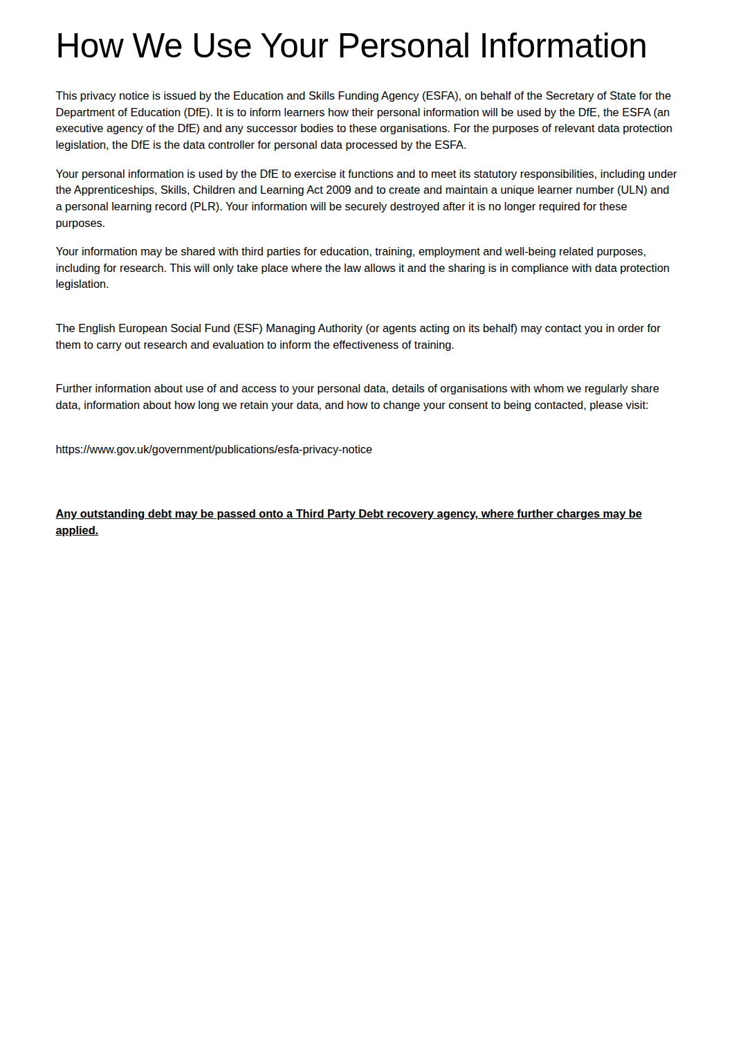How We Use Your Personal Information
This privacy notice is issued by the Education and Skills Funding Agency (ESFA), on behalf of the Secretary of State for the Department of Education (DfE). It is to inform learners how their personal information will be used by the DfE, the ESFA (an executive agency of the DfE) and any successor bodies to these organisations. For the purposes of relevant data protection legislation, the DfE is the data controller for personal data processed by the ESFA.
Your personal information is used by the DfE to exercise it functions and to meet its statutory responsibilities, including under the Apprenticeships, Skills, Children and Learning Act 2009 and to create and maintain a unique learner number (ULN) and a personal learning record (PLR). Your information will be securely destroyed after it is no longer required for these purposes.
Your information may be shared with third parties for education, training, employment and well-being related purposes, including for research. This will only take place where the law allows it and the sharing is in compliance with data protection legislation.
The English European Social Fund (ESF) Managing Authority (or agents acting on its behalf) may contact you in order for them to carry out research and evaluation to inform the effectiveness of training.
Further information about use of and access to your personal data, details of organisations with whom we regularly share data, information about how long we retain your data, and how to change your consent to being contacted, please visit:
https://www.gov.uk/government/publications/esfa-privacy-notice
Any outstanding debt may be passed onto a Third Party Debt recovery agency, where further charges may be applied.